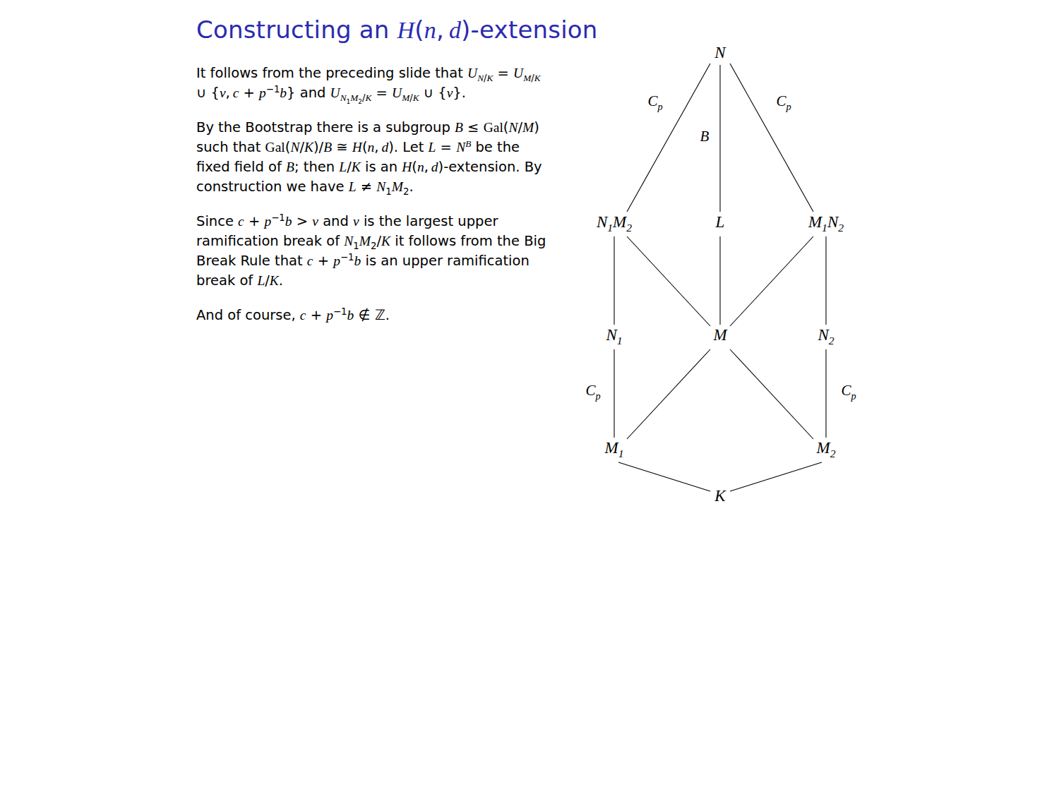Constructing an H(n, d)-extension
It follows from the preceding slide that UN/K = UM/K ∪ {v, c + p−1b} and UN1M2/K = UM/K ∪ {v}.
By the Bootstrap there is a subgroup B ≤ Gal(N/M) such that Gal(N/K)/B ≅ H(n, d). Let L = NB be the fixed field of B; then L/K is an H(n, d)-extension. By construction we have L ≠ N1M2.
Since c + p−1b > v and v is the largest upper ramification break of N1M2/K it follows from the Big Break Rule that c + p−1b is an upper ramification break of L/K.
And of course, c + p−1b ∉ ℤ.
N N1M2 L M1N2 N1 M N2 M1 M2 K Cp Cp B Cp Cp